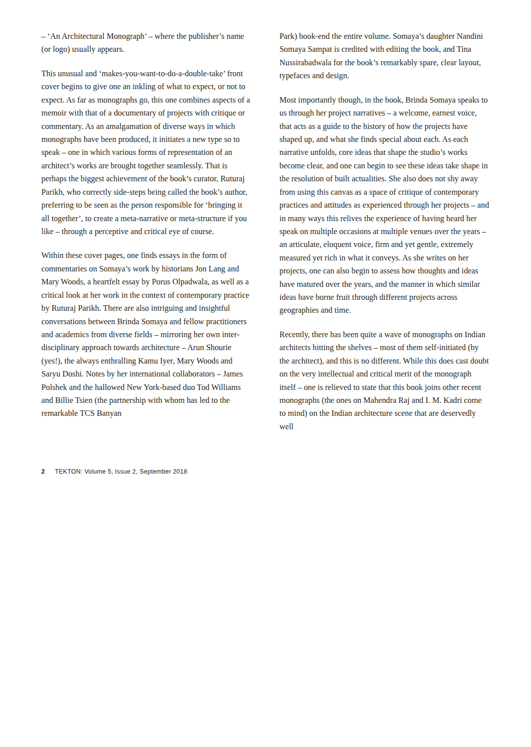– ‘An Architectural Monograph’ – where the publisher’s name (or logo) usually appears.
This unusual and ‘makes-you-want-to-do-a-double-take’ front cover begins to give one an inkling of what to expect, or not to expect. As far as monographs go, this one combines aspects of a memoir with that of a documentary of projects with critique or commentary. As an amalgamation of diverse ways in which monographs have been produced, it initiates a new type so to speak – one in which various forms of representation of an architect’s works are brought together seamlessly. That is perhaps the biggest achievement of the book’s curator, Ruturaj Parikh, who correctly side-steps being called the book’s author, preferring to be seen as the person responsible for ‘bringing it all together’, to create a meta-narrative or meta-structure if you like – through a perceptive and critical eye of course.
Within these cover pages, one finds essays in the form of commentaries on Somaya’s work by historians Jon Lang and Mary Woods, a heartfelt essay by Porus Olpadwala, as well as a critical look at her work in the context of contemporary practice by Ruturaj Parikh. There are also intriguing and insightful conversations between Brinda Somaya and fellow practitioners and academics from diverse fields – mirroring her own inter-disciplinary approach towards architecture – Arun Shourie (yes!), the always enthralling Kamu Iyer, Mary Woods and Saryu Doshi. Notes by her international collaborators – James Polshek and the hallowed New York-based duo Tod Williams and Billie Tsien (the partnership with whom has led to the remarkable TCS Banyan
Park) book-end the entire volume. Somaya’s daughter Nandini Somaya Sampat is credited with editing the book, and Tina Nussirabadwala for the book’s remarkably spare, clear layout, typefaces and design.
Most importantly though, in the book, Brinda Somaya speaks to us through her project narratives – a welcome, earnest voice, that acts as a guide to the history of how the projects have shaped up, and what she finds special about each. As each narrative unfolds, core ideas that shape the studio’s works become clear, and one can begin to see these ideas take shape in the resolution of built actualities. She also does not shy away from using this canvas as a space of critique of contemporary practices and attitudes as experienced through her projects – and in many ways this relives the experience of having heard her speak on multiple occasions at multiple venues over the years – an articulate, eloquent voice, firm and yet gentle, extremely measured yet rich in what it conveys. As she writes on her projects, one can also begin to assess how thoughts and ideas have matured over the years, and the manner in which similar ideas have borne fruit through different projects across geographies and time.
Recently, there has been quite a wave of monographs on Indian architects hitting the shelves – most of them self-initiated (by the architect), and this is no different. While this does cast doubt on the very intellectual and critical merit of the monograph itself – one is relieved to state that this book joins other recent monographs (the ones on Mahendra Raj and I. M. Kadri come to mind) on the Indian architecture scene that are deservedly well
2 TEKTON: Volume 5, Issue 2, September 2018